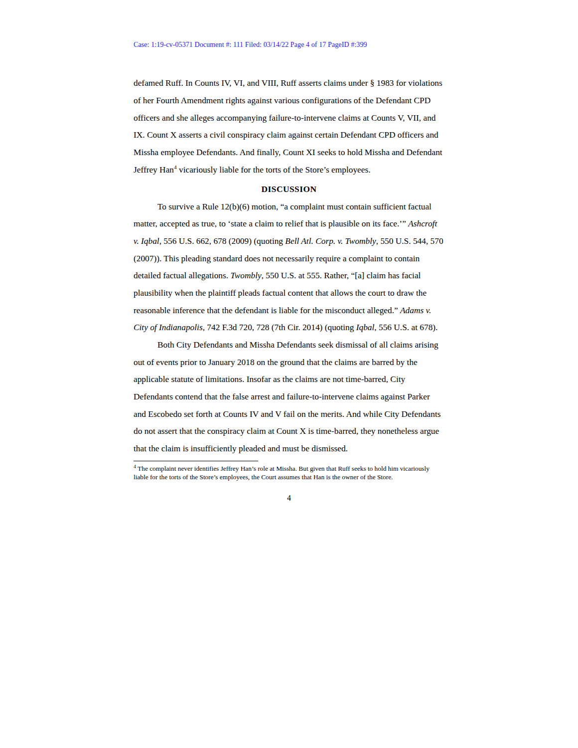Case: 1:19-cv-05371 Document #: 111 Filed: 03/14/22 Page 4 of 17 PageID #:399
defamed Ruff. In Counts IV, VI, and VIII, Ruff asserts claims under § 1983 for violations of her Fourth Amendment rights against various configurations of the Defendant CPD officers and she alleges accompanying failure-to-intervene claims at Counts V, VII, and IX. Count X asserts a civil conspiracy claim against certain Defendant CPD officers and Missha employee Defendants. And finally, Count XI seeks to hold Missha and Defendant Jeffrey Han4 vicariously liable for the torts of the Store’s employees.
DISCUSSION
To survive a Rule 12(b)(6) motion, “a complaint must contain sufficient factual matter, accepted as true, to ‘state a claim to relief that is plausible on its face.’” Ashcroft v. Iqbal, 556 U.S. 662, 678 (2009) (quoting Bell Atl. Corp. v. Twombly, 550 U.S. 544, 570 (2007)). This pleading standard does not necessarily require a complaint to contain detailed factual allegations. Twombly, 550 U.S. at 555. Rather, “[a] claim has facial plausibility when the plaintiff pleads factual content that allows the court to draw the reasonable inference that the defendant is liable for the misconduct alleged.” Adams v. City of Indianapolis, 742 F.3d 720, 728 (7th Cir. 2014) (quoting Iqbal, 556 U.S. at 678).
Both City Defendants and Missha Defendants seek dismissal of all claims arising out of events prior to January 2018 on the ground that the claims are barred by the applicable statute of limitations. Insofar as the claims are not time-barred, City Defendants contend that the false arrest and failure-to-intervene claims against Parker and Escobedo set forth at Counts IV and V fail on the merits. And while City Defendants do not assert that the conspiracy claim at Count X is time-barred, they nonetheless argue that the claim is insufficiently pleaded and must be dismissed.
4 The complaint never identifies Jeffrey Han’s role at Missha. But given that Ruff seeks to hold him vicariously liable for the torts of the Store’s employees, the Court assumes that Han is the owner of the Store.
4